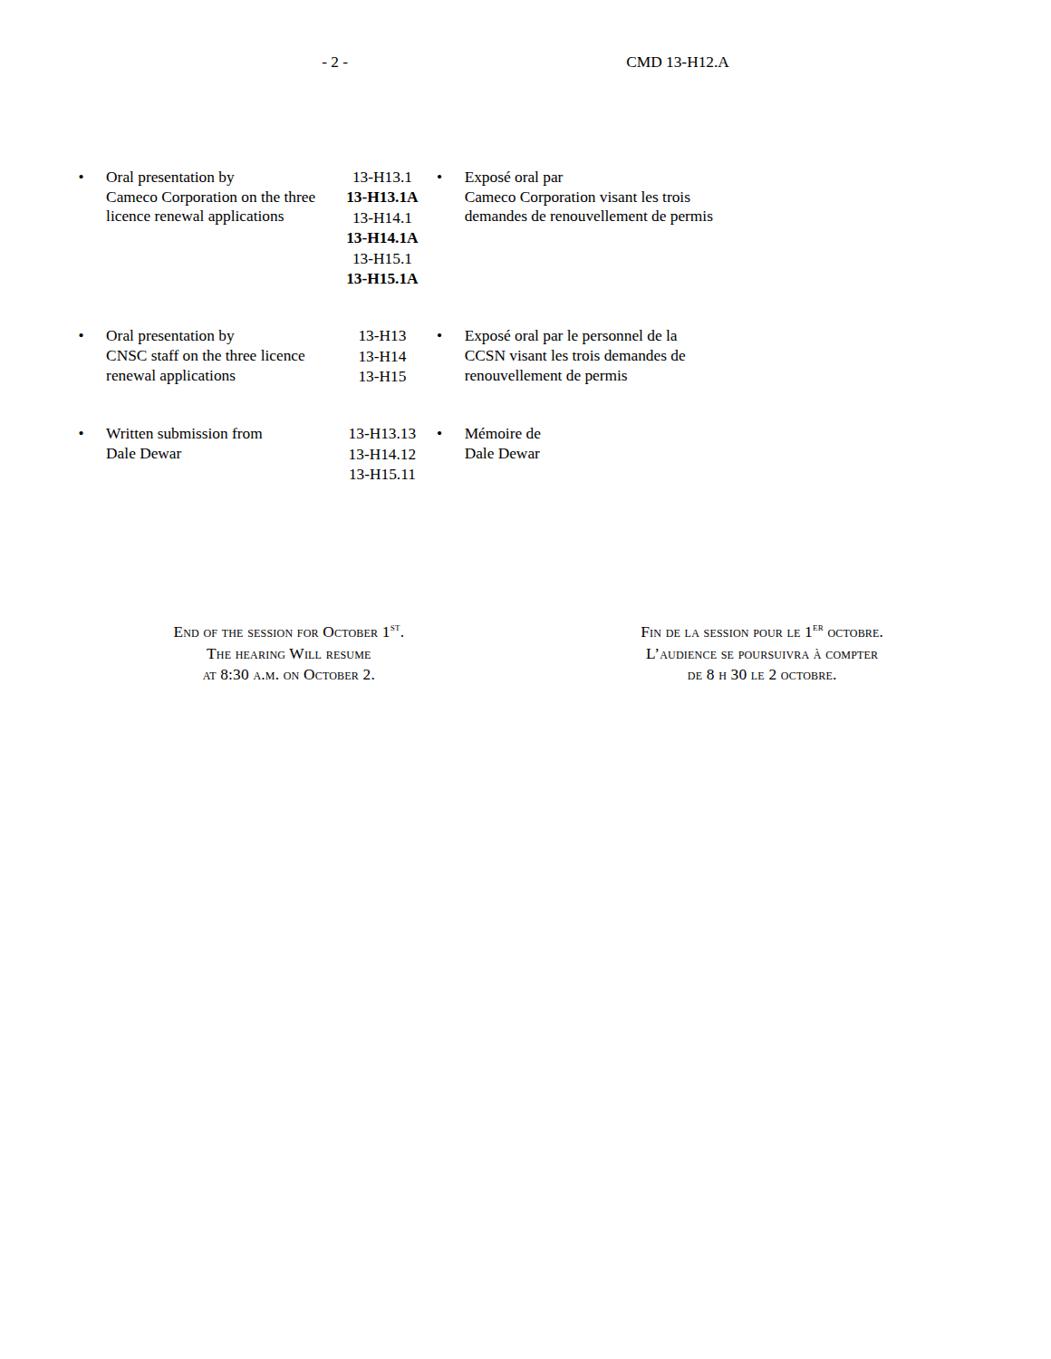- 2 - CMD 13-H12.A
| • | Oral presentation by Cameco Corporation on the three licence renewal applications | 13-H13.1 13-H13.1A 13-H14.1 13-H14.1A 13-H15.1 13-H15.1A | • | Exposé oral par Cameco Corporation visant les trois demandes de renouvellement de permis |
| • | Oral presentation by CNSC staff on the three licence renewal applications | 13-H13 13-H14 13-H15 | • | Exposé oral par le personnel de la CCSN visant les trois demandes de renouvellement de permis |
| • | Written submission from Dale Dewar | 13-H13.13 13-H14.12 13-H15.11 | • | Mémoire de Dale Dewar |
End of the session for October 1st. The hearing Will resume at 8:30 a.m. on October 2.
Fin de la session pour le 1er octobre. L’audience se poursuivra à compter de 8 h 30 le 2 octobre.